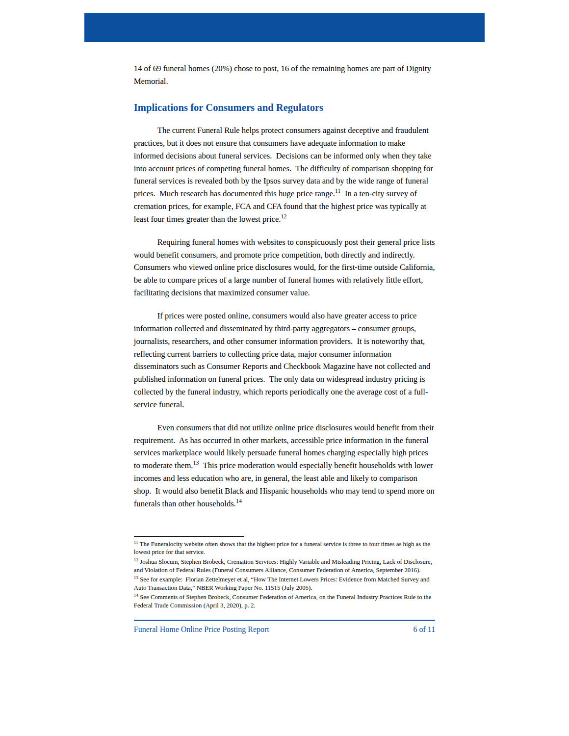14 of 69 funeral homes (20%) chose to post, 16 of the remaining homes are part of Dignity Memorial.
Implications for Consumers and Regulators
The current Funeral Rule helps protect consumers against deceptive and fraudulent practices, but it does not ensure that consumers have adequate information to make informed decisions about funeral services. Decisions can be informed only when they take into account prices of competing funeral homes. The difficulty of comparison shopping for funeral services is revealed both by the Ipsos survey data and by the wide range of funeral prices. Much research has documented this huge price range.11 In a ten-city survey of cremation prices, for example, FCA and CFA found that the highest price was typically at least four times greater than the lowest price.12
Requiring funeral homes with websites to conspicuously post their general price lists would benefit consumers, and promote price competition, both directly and indirectly. Consumers who viewed online price disclosures would, for the first-time outside California, be able to compare prices of a large number of funeral homes with relatively little effort, facilitating decisions that maximized consumer value.
If prices were posted online, consumers would also have greater access to price information collected and disseminated by third-party aggregators – consumer groups, journalists, researchers, and other consumer information providers. It is noteworthy that, reflecting current barriers to collecting price data, major consumer information disseminators such as Consumer Reports and Checkbook Magazine have not collected and published information on funeral prices. The only data on widespread industry pricing is collected by the funeral industry, which reports periodically one the average cost of a full-service funeral.
Even consumers that did not utilize online price disclosures would benefit from their requirement. As has occurred in other markets, accessible price information in the funeral services marketplace would likely persuade funeral homes charging especially high prices to moderate them.13 This price moderation would especially benefit households with lower incomes and less education who are, in general, the least able and likely to comparison shop. It would also benefit Black and Hispanic households who may tend to spend more on funerals than other households.14
11 The Funeralocity website often shows that the highest price for a funeral service is three to four times as high as the lowest price for that service.
12 Joshua Slocum, Stephen Brobeck, Cremation Services: Highly Variable and Misleading Pricing, Lack of Disclosure, and Violation of Federal Rules (Funeral Consumers Alliance, Consumer Federation of America, September 2016).
13 See for example: Florian Zettelmeyer et al, “How The Internet Lowers Prices: Evidence from Matched Survey and Auto Transaction Data,” NBER Working Paper No. 11515 (July 2005).
14 See Comments of Stephen Brobeck, Consumer Federation of America, on the Funeral Industry Practices Rule to the Federal Trade Commission (April 3, 2020), p. 2.
Funeral Home Online Price Posting Report
6 of 11